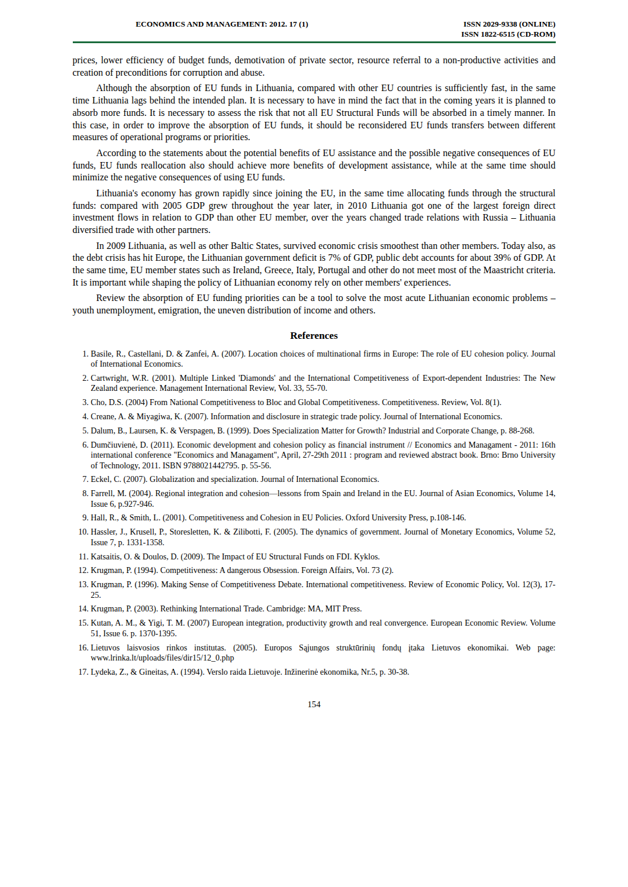ECONOMICS AND MANAGEMENT: 2012. 17 (1)
ISSN 2029-9338 (ONLINE)
ISSN 1822-6515 (CD-ROM)
prices, lower efficiency of budget funds, demotivation of private sector, resource referral to a non-productive activities and creation of preconditions for corruption and abuse.
Although the absorption of EU funds in Lithuania, compared with other EU countries is sufficiently fast, in the same time Lithuania lags behind the intended plan. It is necessary to have in mind the fact that in the coming years it is planned to absorb more funds. It is necessary to assess the risk that not all EU Structural Funds will be absorbed in a timely manner. In this case, in order to improve the absorption of EU funds, it should be reconsidered EU funds transfers between different measures of operational programs or priorities.
According to the statements about the potential benefits of EU assistance and the possible negative consequences of EU funds, EU funds reallocation also should achieve more benefits of development assistance, while at the same time should minimize the negative consequences of using EU funds.
Lithuania's economy has grown rapidly since joining the EU, in the same time allocating funds through the structural funds: compared with 2005 GDP grew throughout the year later, in 2010 Lithuania got one of the largest foreign direct investment flows in relation to GDP than other EU member, over the years changed trade relations with Russia – Lithuania diversified trade with other partners.
In 2009 Lithuania, as well as other Baltic States, survived economic crisis smoothest than other members. Today also, as the debt crisis has hit Europe, the Lithuanian government deficit is 7% of GDP, public debt accounts for about 39% of GDP. At the same time, EU member states such as Ireland, Greece, Italy, Portugal and other do not meet most of the Maastricht criteria. It is important while shaping the policy of Lithuanian economy rely on other members' experiences.
Review the absorption of EU funding priorities can be a tool to solve the most acute Lithuanian economic problems – youth unemployment, emigration, the uneven distribution of income and others.
References
Basile, R., Castellani, D. & Zanfei, A. (2007). Location choices of multinational firms in Europe: The role of EU cohesion policy. Journal of International Economics.
Cartwright, W.R. (2001). Multiple Linked 'Diamonds' and the International Competitiveness of Export-dependent Industries: The New Zealand experience. Management International Review, Vol. 33, 55-70.
Cho, D.S. (2004) From National Competitiveness to Bloc and Global Competitiveness. Competitiveness. Review, Vol. 8(1).
Creane, A. & Miyagiwa, K. (2007). Information and disclosure in strategic trade policy. Journal of International Economics.
Dalum, B., Laursen, K. & Verspagen, B. (1999). Does Specialization Matter for Growth? Industrial and Corporate Change, p. 88-268.
Dumčiuvienė, D. (2011). Economic development and cohesion policy as financial instrument // Economics and Managament - 2011: 16th international conference "Economics and Managament", April, 27-29th 2011 : program and reviewed abstract book. Brno: Brno University of Technology, 2011. ISBN 9788021442795. p. 55-56.
Eckel, C. (2007). Globalization and specialization. Journal of International Economics.
Farrell, M. (2004). Regional integration and cohesion—lessons from Spain and Ireland in the EU. Journal of Asian Economics, Volume 14, Issue 6, p.927-946.
Hall, R., & Smith, L. (2001). Competitiveness and Cohesion in EU Policies. Oxford University Press, p.108-146.
Hassler, J., Krusell, P., Storesletten, K. & Zilibotti, F. (2005). The dynamics of government. Journal of Monetary Economics, Volume 52, Issue 7, p. 1331-1358.
Katsaitis, O. & Doulos, D. (2009). The Impact of EU Structural Funds on FDI. Kyklos.
Krugman, P. (1994). Competitiveness: A dangerous Obsession. Foreign Affairs, Vol. 73 (2).
Krugman, P. (1996). Making Sense of Competitiveness Debate. International competitiveness. Review of Economic Policy, Vol. 12(3), 17-25.
Krugman, P. (2003). Rethinking International Trade. Cambridge: MA, MIT Press.
Kutan, A. M., & Yigi, T. M. (2007) European integration, productivity growth and real convergence. European Economic Review. Volume 51, Issue 6. p. 1370-1395.
Lietuvos laisvosios rinkos institutas. (2005). Europos Sąjungos struktūrinių fondų įtaka Lietuvos ekonomikai. Web page: www.lrinka.lt/uploads/files/dir15/12_0.php
Lydeka, Z., & Gineitas, A. (1994). Verslo raida Lietuvoje. Inžinerinė ekonomika, Nr.5, p. 30-38.
154